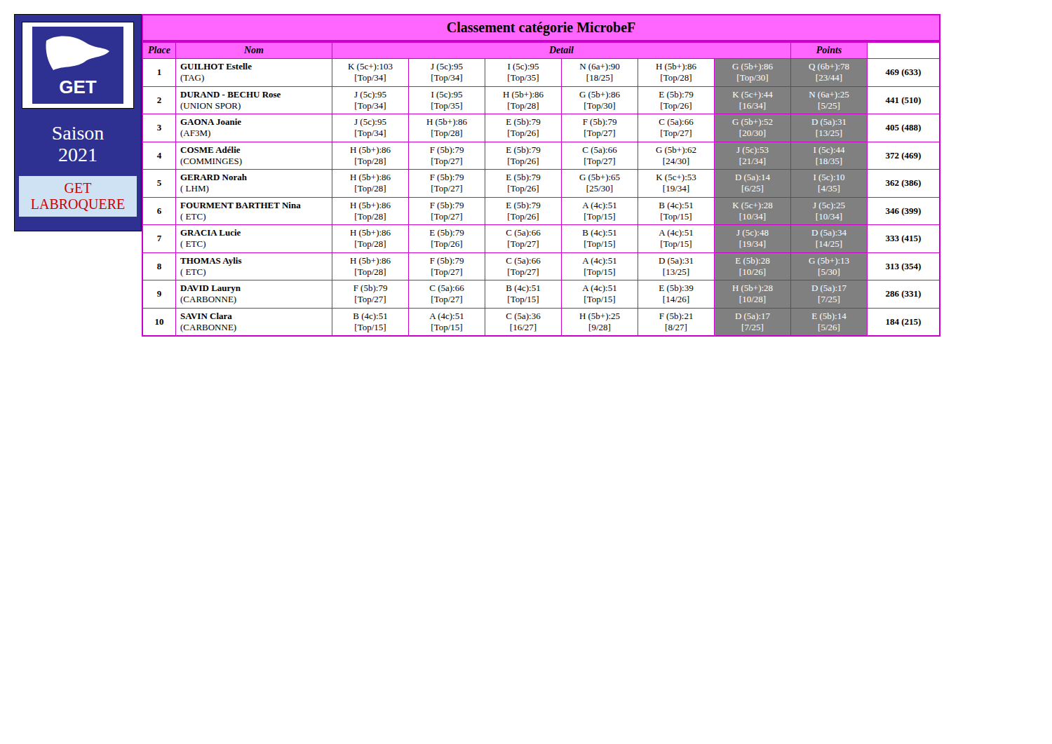GET
Saison
2021
GET
LABROQUERE
Classement catégorie MicrobeF
| Place | Nom | Detail | Points |
| --- | --- | --- | --- |
| 1 | GUILHOT Estelle (TAG) | K (5c+):103 [Top/34] | J (5c):95 [Top/34] | I (5c):95 [Top/35] | N (6a+):90 [18/25] | H (5b+):86 [Top/28] | G (5b+):86 [Top/30] | Q (6b+):78 [23/44] | 469 (633) |
| 2 | DURAND - BECHU Rose (UNION SPOR) | J (5c):95 [Top/34] | I (5c):95 [Top/35] | H (5b+):86 [Top/28] | G (5b+):86 [Top/30] | E (5b):79 [Top/26] | K (5c+):44 [16/34] | N (6a+):25 [5/25] | 441 (510) |
| 3 | GAONA Joanie (AF3M) | J (5c):95 [Top/34] | H (5b+):86 [Top/28] | E (5b):79 [Top/26] | F (5b):79 [Top/27] | C (5a):66 [Top/27] | G (5b+):52 [20/30] | D (5a):31 [13/25] | 405 (488) |
| 4 | COSME Adélie (COMMINGES) | H (5b+):86 [Top/28] | F (5b):79 [Top/27] | E (5b):79 [Top/26] | C (5a):66 [Top/27] | G (5b+):62 [24/30] | J (5c):53 [21/34] | I (5c):44 [18/35] | 372 (469) |
| 5 | GERARD Norah ( LHM) | H (5b+):86 [Top/28] | F (5b):79 [Top/27] | E (5b):79 [Top/26] | G (5b+):65 [25/30] | K (5c+):53 [19/34] | D (5a):14 [6/25] | I (5c):10 [4/35] | 362 (386) |
| 6 | FOURMENT BARTHET Nina ( ETC) | H (5b+):86 [Top/28] | F (5b):79 [Top/27] | E (5b):79 [Top/26] | A (4c):51 [Top/15] | B (4c):51 [Top/15] | K (5c+):28 [10/34] | J (5c):25 [10/34] | 346 (399) |
| 7 | GRACIA Lucie ( ETC) | H (5b+):86 [Top/28] | E (5b):79 [Top/26] | C (5a):66 [Top/27] | B (4c):51 [Top/15] | A (4c):51 [Top/15] | J (5c):48 [19/34] | D (5a):34 [14/25] | 333 (415) |
| 8 | THOMAS Aylis ( ETC) | H (5b+):86 [Top/28] | F (5b):79 [Top/27] | C (5a):66 [Top/27] | A (4c):51 [Top/15] | D (5a):31 [13/25] | E (5b):28 [10/26] | G (5b+):13 [5/30] | 313 (354) |
| 9 | DAVID Lauryn (CARBONNE) | F (5b):79 [Top/27] | C (5a):66 [Top/27] | B (4c):51 [Top/15] | A (4c):51 [Top/15] | E (5b):39 [14/26] | H (5b+):28 [10/28] | D (5a):17 [7/25] | 286 (331) |
| 10 | SAVIN Clara (CARBONNE) | B (4c):51 [Top/15] | A (4c):51 [Top/15] | C (5a):36 [16/27] | H (5b+):25 [9/28] | F (5b):21 [8/27] | D (5a):17 [7/25] | E (5b):14 [5/26] | 184 (215) |